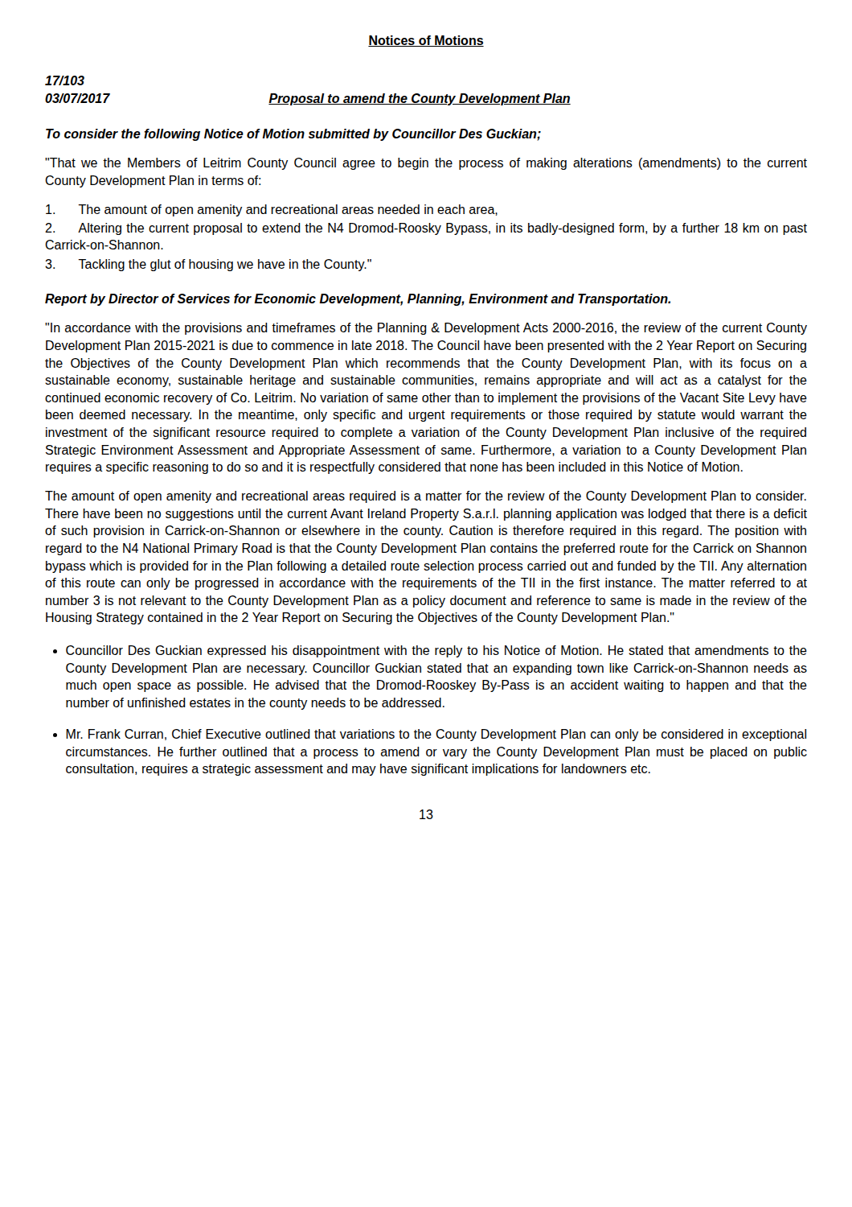Notices of Motions
17/103
03/07/2017 Proposal to amend the County Development Plan
To consider the following Notice of Motion submitted by Councillor Des Guckian;
"That we the Members of Leitrim County Council agree to begin the process of making alterations (amendments) to the current County Development Plan in terms of:
1. The amount of open amenity and recreational areas needed in each area,
2. Altering the current proposal to extend the N4 Dromod-Roosky Bypass, in its badly-designed form, by a further 18 km on past Carrick-on-Shannon.
3. Tackling the glut of housing we have in the County."
Report by Director of Services for Economic Development, Planning, Environment and Transportation.
"In accordance with the provisions and timeframes of the Planning & Development Acts 2000-2016, the review of the current County Development Plan 2015-2021 is due to commence in late 2018. The Council have been presented with the 2 Year Report on Securing the Objectives of the County Development Plan which recommends that the County Development Plan, with its focus on a sustainable economy, sustainable heritage and sustainable communities, remains appropriate and will act as a catalyst for the continued economic recovery of Co. Leitrim. No variation of same other than to implement the provisions of the Vacant Site Levy have been deemed necessary. In the meantime, only specific and urgent requirements or those required by statute would warrant the investment of the significant resource required to complete a variation of the County Development Plan inclusive of the required Strategic Environment Assessment and Appropriate Assessment of same. Furthermore, a variation to a County Development Plan requires a specific reasoning to do so and it is respectfully considered that none has been included in this Notice of Motion.
The amount of open amenity and recreational areas required is a matter for the review of the County Development Plan to consider. There have been no suggestions until the current Avant Ireland Property S.a.r.l. planning application was lodged that there is a deficit of such provision in Carrick-on-Shannon or elsewhere in the county. Caution is therefore required in this regard. The position with regard to the N4 National Primary Road is that the County Development Plan contains the preferred route for the Carrick on Shannon bypass which is provided for in the Plan following a detailed route selection process carried out and funded by the TII. Any alternation of this route can only be progressed in accordance with the requirements of the TII in the first instance. The matter referred to at number 3 is not relevant to the County Development Plan as a policy document and reference to same is made in the review of the Housing Strategy contained in the 2 Year Report on Securing the Objectives of the County Development Plan."
Councillor Des Guckian expressed his disappointment with the reply to his Notice of Motion. He stated that amendments to the County Development Plan are necessary. Councillor Guckian stated that an expanding town like Carrick-on-Shannon needs as much open space as possible. He advised that the Dromod-Rooskey By-Pass is an accident waiting to happen and that the number of unfinished estates in the county needs to be addressed.
Mr. Frank Curran, Chief Executive outlined that variations to the County Development Plan can only be considered in exceptional circumstances. He further outlined that a process to amend or vary the County Development Plan must be placed on public consultation, requires a strategic assessment and may have significant implications for landowners etc.
13